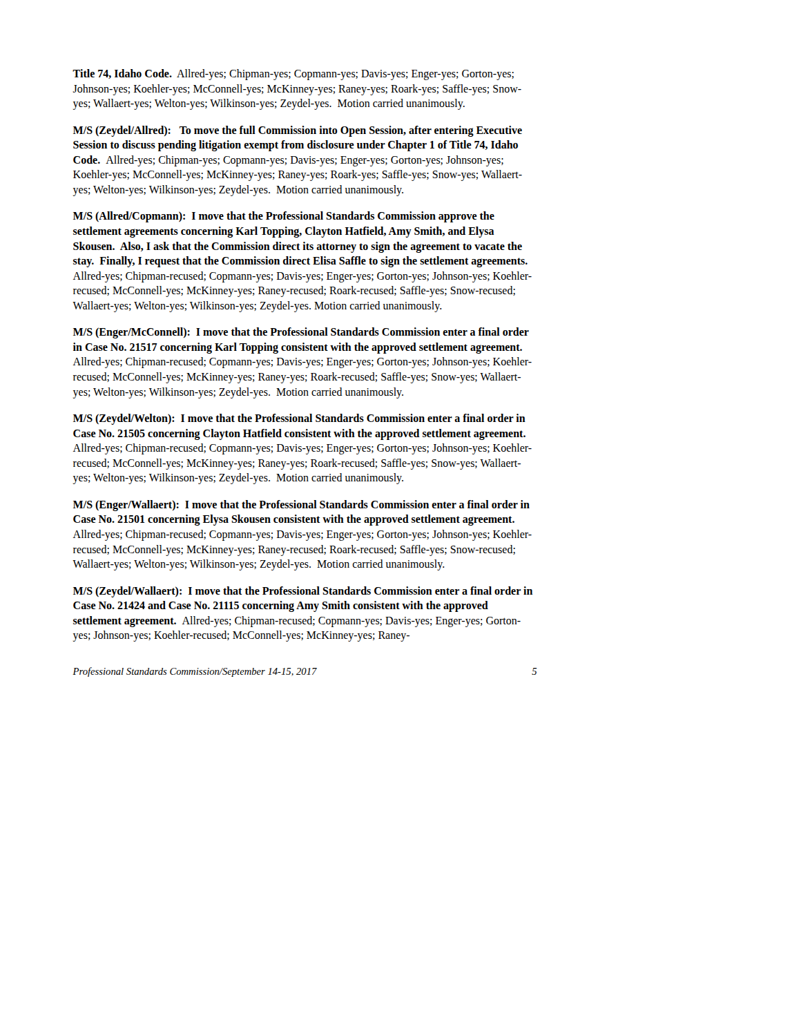Title 74, Idaho Code. Allred-yes; Chipman-yes; Copmann-yes; Davis-yes; Enger-yes; Gorton-yes; Johnson-yes; Koehler-yes; McConnell-yes; McKinney-yes; Raney-yes; Roark-yes; Saffle-yes; Snow-yes; Wallaert-yes; Welton-yes; Wilkinson-yes; Zeydel-yes. Motion carried unanimously.
M/S (Zeydel/Allred): To move the full Commission into Open Session, after entering Executive Session to discuss pending litigation exempt from disclosure under Chapter 1 of Title 74, Idaho Code. Allred-yes; Chipman-yes; Copmann-yes; Davis-yes; Enger-yes; Gorton-yes; Johnson-yes; Koehler-yes; McConnell-yes; McKinney-yes; Raney-yes; Roark-yes; Saffle-yes; Snow-yes; Wallaert-yes; Welton-yes; Wilkinson-yes; Zeydel-yes. Motion carried unanimously.
M/S (Allred/Copmann): I move that the Professional Standards Commission approve the settlement agreements concerning Karl Topping, Clayton Hatfield, Amy Smith, and Elysa Skousen. Also, I ask that the Commission direct its attorney to sign the agreement to vacate the stay. Finally, I request that the Commission direct Elisa Saffle to sign the settlement agreements. Allred-yes; Chipman-recused; Copmann-yes; Davis-yes; Enger-yes; Gorton-yes; Johnson-yes; Koehler-recused; McConnell-yes; McKinney-yes; Raney-recused; Roark-recused; Saffle-yes; Snow-recused; Wallaert-yes; Welton-yes; Wilkinson-yes; Zeydel-yes. Motion carried unanimously.
M/S (Enger/McConnell): I move that the Professional Standards Commission enter a final order in Case No. 21517 concerning Karl Topping consistent with the approved settlement agreement. Allred-yes; Chipman-recused; Copmann-yes; Davis-yes; Enger-yes; Gorton-yes; Johnson-yes; Koehler-recused; McConnell-yes; McKinney-yes; Raney-yes; Roark-recused; Saffle-yes; Snow-yes; Wallaert-yes; Welton-yes; Wilkinson-yes; Zeydel-yes. Motion carried unanimously.
M/S (Zeydel/Welton): I move that the Professional Standards Commission enter a final order in Case No. 21505 concerning Clayton Hatfield consistent with the approved settlement agreement. Allred-yes; Chipman-recused; Copmann-yes; Davis-yes; Enger-yes; Gorton-yes; Johnson-yes; Koehler-recused; McConnell-yes; McKinney-yes; Raney-yes; Roark-recused; Saffle-yes; Snow-yes; Wallaert-yes; Welton-yes; Wilkinson-yes; Zeydel-yes. Motion carried unanimously.
M/S (Enger/Wallaert): I move that the Professional Standards Commission enter a final order in Case No. 21501 concerning Elysa Skousen consistent with the approved settlement agreement. Allred-yes; Chipman-recused; Copmann-yes; Davis-yes; Enger-yes; Gorton-yes; Johnson-yes; Koehler-recused; McConnell-yes; McKinney-yes; Raney-recused; Roark-recused; Saffle-yes; Snow-recused; Wallaert-yes; Welton-yes; Wilkinson-yes; Zeydel-yes. Motion carried unanimously.
M/S (Zeydel/Wallaert): I move that the Professional Standards Commission enter a final order in Case No. 21424 and Case No. 21115 concerning Amy Smith consistent with the approved settlement agreement. Allred-yes; Chipman-recused; Copmann-yes; Davis-yes; Enger-yes; Gorton-yes; Johnson-yes; Koehler-recused; McConnell-yes; McKinney-yes; Raney-
Professional Standards Commission/September 14-15, 2017 5